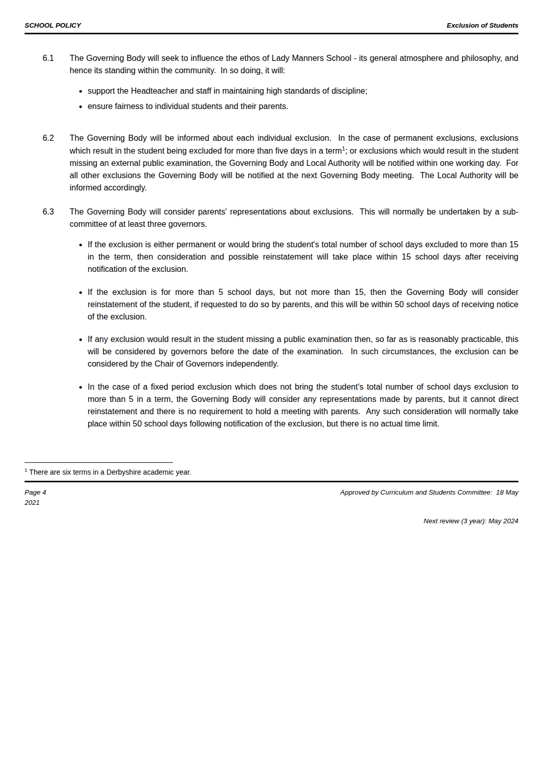SCHOOL POLICY Exclusion of Students
6.1
The Governing Body will seek to influence the ethos of Lady Manners School - its general atmosphere and philosophy, and hence its standing within the community. In so doing, it will:
support the Headteacher and staff in maintaining high standards of discipline;
ensure fairness to individual students and their parents.
6.2
The Governing Body will be informed about each individual exclusion. In the case of permanent exclusions, exclusions which result in the student being excluded for more than five days in a term1; or exclusions which would result in the student missing an external public examination, the Governing Body and Local Authority will be notified within one working day. For all other exclusions the Governing Body will be notified at the next Governing Body meeting. The Local Authority will be informed accordingly.
6.3
The Governing Body will consider parents' representations about exclusions. This will normally be undertaken by a sub-committee of at least three governors.
If the exclusion is either permanent or would bring the student's total number of school days excluded to more than 15 in the term, then consideration and possible reinstatement will take place within 15 school days after receiving notification of the exclusion.
If the exclusion is for more than 5 school days, but not more than 15, then the Governing Body will consider reinstatement of the student, if requested to do so by parents, and this will be within 50 school days of receiving notice of the exclusion.
If any exclusion would result in the student missing a public examination then, so far as is reasonably practicable, this will be considered by governors before the date of the examination. In such circumstances, the exclusion can be considered by the Chair of Governors independently.
In the case of a fixed period exclusion which does not bring the student's total number of school days exclusion to more than 5 in a term, the Governing Body will consider any representations made by parents, but it cannot direct reinstatement and there is no requirement to hold a meeting with parents. Any such consideration will normally take place within 50 school days following notification of the exclusion, but there is no actual time limit.
1 There are six terms in a Derbyshire academic year.
Page 4
2021 Approved by Curriculum and Students Committee: 18 May
Next review (3 year): May 2024